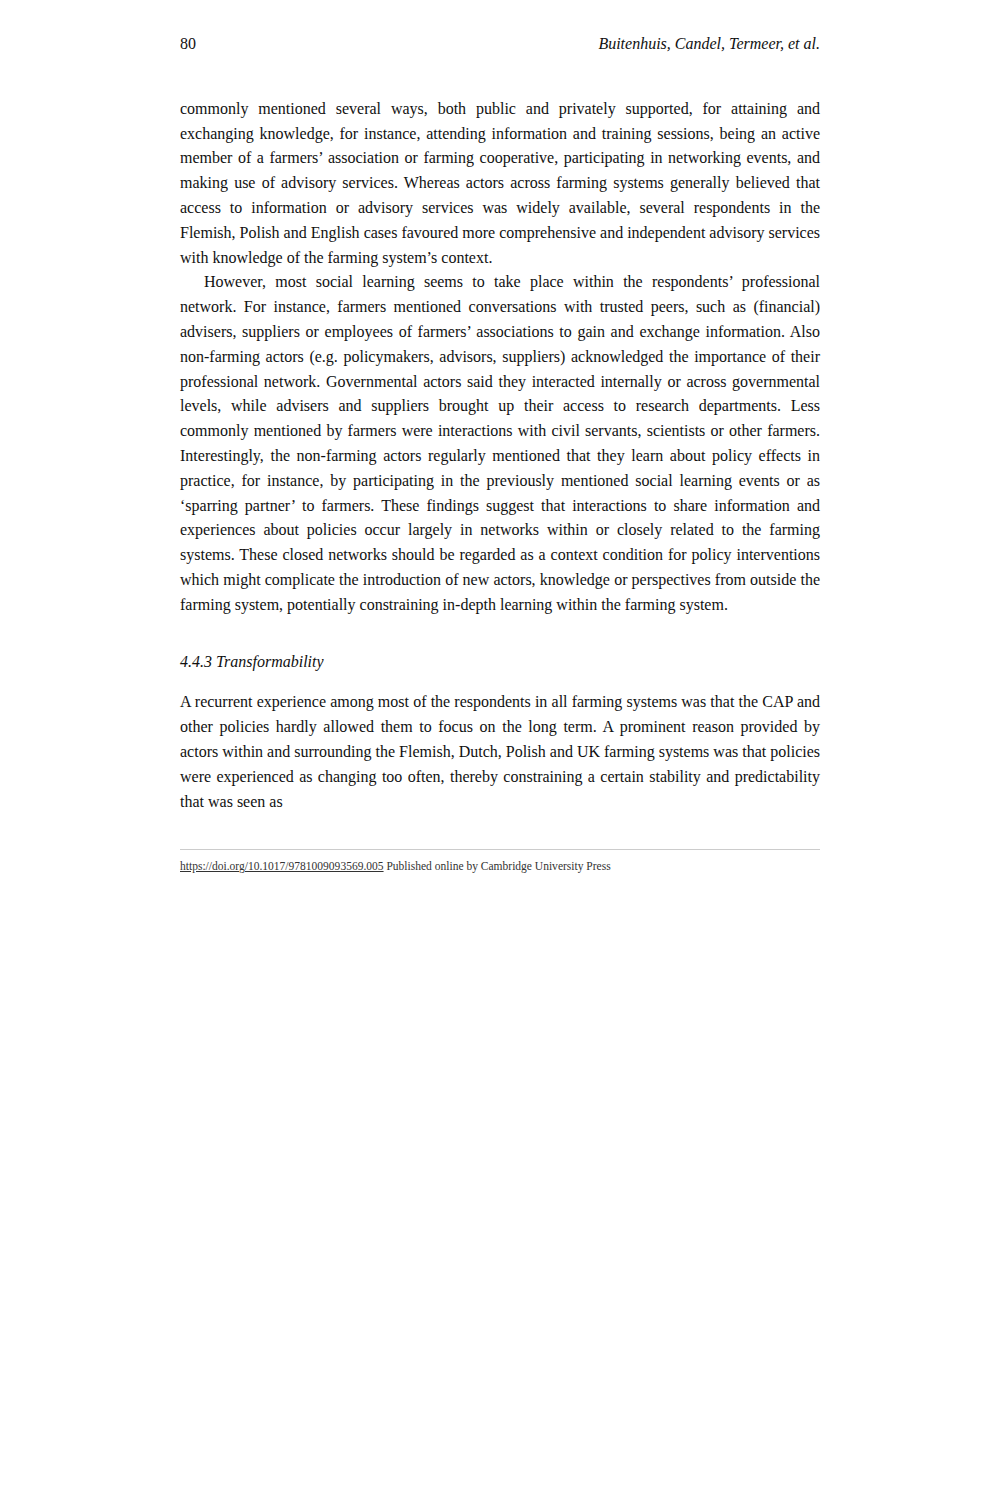80 Buitenhuis, Candel, Termeer, et al.
commonly mentioned several ways, both public and privately supported, for attaining and exchanging knowledge, for instance, attending information and training sessions, being an active member of a farmers’ association or farming cooperative, participating in networking events, and making use of advisory services. Whereas actors across farming systems generally believed that access to information or advisory services was widely available, several respondents in the Flemish, Polish and English cases favoured more comprehensive and independent advisory services with knowledge of the farming system’s context.
However, most social learning seems to take place within the respondents’ professional network. For instance, farmers mentioned conversations with trusted peers, such as (financial) advisers, suppliers or employees of farmers’ associations to gain and exchange information. Also non-farming actors (e.g. policymakers, advisors, suppliers) acknowledged the importance of their professional network. Governmental actors said they interacted internally or across governmental levels, while advisers and suppliers brought up their access to research departments. Less commonly mentioned by farmers were interactions with civil servants, scientists or other farmers. Interestingly, the non-farming actors regularly mentioned that they learn about policy effects in practice, for instance, by participating in the previously mentioned social learning events or as ‘sparring partner’ to farmers. These findings suggest that interactions to share information and experiences about policies occur largely in networks within or closely related to the farming systems. These closed networks should be regarded as a context condition for policy interventions which might complicate the introduction of new actors, knowledge or perspectives from outside the farming system, potentially constraining in-depth learning within the farming system.
4.4.3 Transformability
A recurrent experience among most of the respondents in all farming systems was that the CAP and other policies hardly allowed them to focus on the long term. A prominent reason provided by actors within and surrounding the Flemish, Dutch, Polish and UK farming systems was that policies were experienced as changing too often, thereby constraining a certain stability and predictability that was seen as
https://doi.org/10.1017/9781009093569.005 Published online by Cambridge University Press